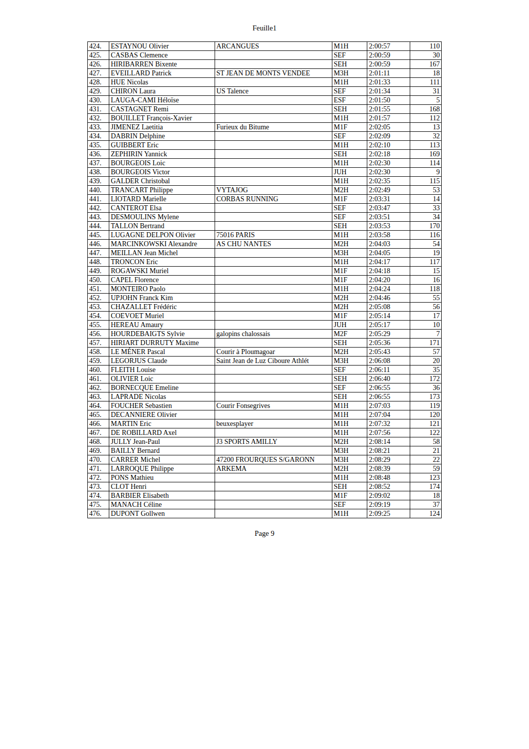Feuille1
| 424. | ESTAYNOU Olivier | ARCANGUES | M1H | 2:00:57 | 110 |
| 425. | CASBAS Clemence | | SEF | 2:00:59 | 30 |
| 426. | HIRIBARREN Bixente | | SEH | 2:00:59 | 167 |
| 427. | EVEILLARD Patrick | ST JEAN DE MONTS VENDEE | M3H | 2:01:11 | 18 |
| 428. | HUE Nicolas | | M1H | 2:01:33 | 111 |
| 429. | CHIRON Laura | US Talence | SEF | 2:01:34 | 31 |
| 430. | LAUGA-CAMI Héloïse | | ESF | 2:01:50 | 5 |
| 431. | CASTAGNET Remi | | SEH | 2:01:55 | 168 |
| 432. | BOUILLET François-Xavier | | M1H | 2:01:57 | 112 |
| 433. | JIMENEZ Laetitia | Furieux du Bitume | M1F | 2:02:05 | 13 |
| 434. | DABRIN Delphine | | SEF | 2:02:09 | 32 |
| 435. | GUIBBERT Eric | | M1H | 2:02:10 | 113 |
| 436. | ZEPHIRIN Yannick | | SEH | 2:02:18 | 169 |
| 437. | BOURGEOIS Loic | | M1H | 2:02:30 | 114 |
| 438. | BOURGEOIS Victor | | JUH | 2:02:30 | 9 |
| 439. | GALDER Christobal | | M1H | 2:02:35 | 115 |
| 440. | TRANCART Philippe | VYTAJOG | M2H | 2:02:49 | 53 |
| 441. | LIOTARD Marielle | CORBAS RUNNING | M1F | 2:03:31 | 14 |
| 442. | CANTEROT Elsa | | SEF | 2:03:47 | 33 |
| 443. | DESMOULINS Mylene | | SEF | 2:03:51 | 34 |
| 444. | TALLON Bertrand | | SEH | 2:03:53 | 170 |
| 445. | LUGAGNE DELPON Olivier | 75016 PARIS | M1H | 2:03:58 | 116 |
| 446. | MARCINKOWSKI Alexandre | AS CHU NANTES | M2H | 2:04:03 | 54 |
| 447. | MEILLAN Jean Michel | | M3H | 2:04:05 | 19 |
| 448. | TRONCON Eric | | M1H | 2:04:17 | 117 |
| 449. | ROGAWSKI Muriel | | M1F | 2:04:18 | 15 |
| 450. | CAPEL Florence | | M1F | 2:04:20 | 16 |
| 451. | MONTEIRO Paolo | | M1H | 2:04:24 | 118 |
| 452. | UPJOHN Franck Kim | | M2H | 2:04:46 | 55 |
| 453. | CHAZALLET Frédéric | | M2H | 2:05:08 | 56 |
| 454. | COEVOET Muriel | | M1F | 2:05:14 | 17 |
| 455. | HEREAU Amaury | | JUH | 2:05:17 | 10 |
| 456. | HOURDEBAIGTS Sylvie | galopins chalossais | M2F | 2:05:29 | 7 |
| 457. | HIRIART DURRUTY Maxime | | SEH | 2:05:36 | 171 |
| 458. | LE MÉNER Pascal | Courir à Ploumagoar | M2H | 2:05:43 | 57 |
| 459. | LEGORJUS Claude | Saint Jean de Luz Ciboure Athlét | M3H | 2:06:08 | 20 |
| 460. | FLEITH Louise | | SEF | 2:06:11 | 35 |
| 461. | OLIVIER Loic | | SEH | 2:06:40 | 172 |
| 462. | BORNECQUE Emeline | | SEF | 2:06:55 | 36 |
| 463. | LAPRADE Nicolas | | SEH | 2:06:55 | 173 |
| 464. | FOUCHER Sebastien | Courir Fonsegrives | M1H | 2:07:03 | 119 |
| 465. | DECANNIERE Olivier | | M1H | 2:07:04 | 120 |
| 466. | MARTIN Eric | beuxesplayer | M1H | 2:07:32 | 121 |
| 467. | DE ROBILLARD Axel | | M1H | 2:07:56 | 122 |
| 468. | JULLY Jean-Paul | J3 SPORTS AMILLY | M2H | 2:08:14 | 58 |
| 469. | BAILLY Bernard | | M3H | 2:08:21 | 21 |
| 470. | CARRER Michel | 47200 FROURQUES S/GARONN | M3H | 2:08:29 | 22 |
| 471. | LARROQUE Philippe | ARKEMA | M2H | 2:08:39 | 59 |
| 472. | PONS Mathieu | | M1H | 2:08:48 | 123 |
| 473. | CLOT Henri | | SEH | 2:08:52 | 174 |
| 474. | BARBIER Elisabeth | | M1F | 2:09:02 | 18 |
| 475. | MANACH Céline | | SEF | 2:09:19 | 37 |
| 476. | DUPONT Gollwen | | M1H | 2:09:25 | 124 |
Page 9